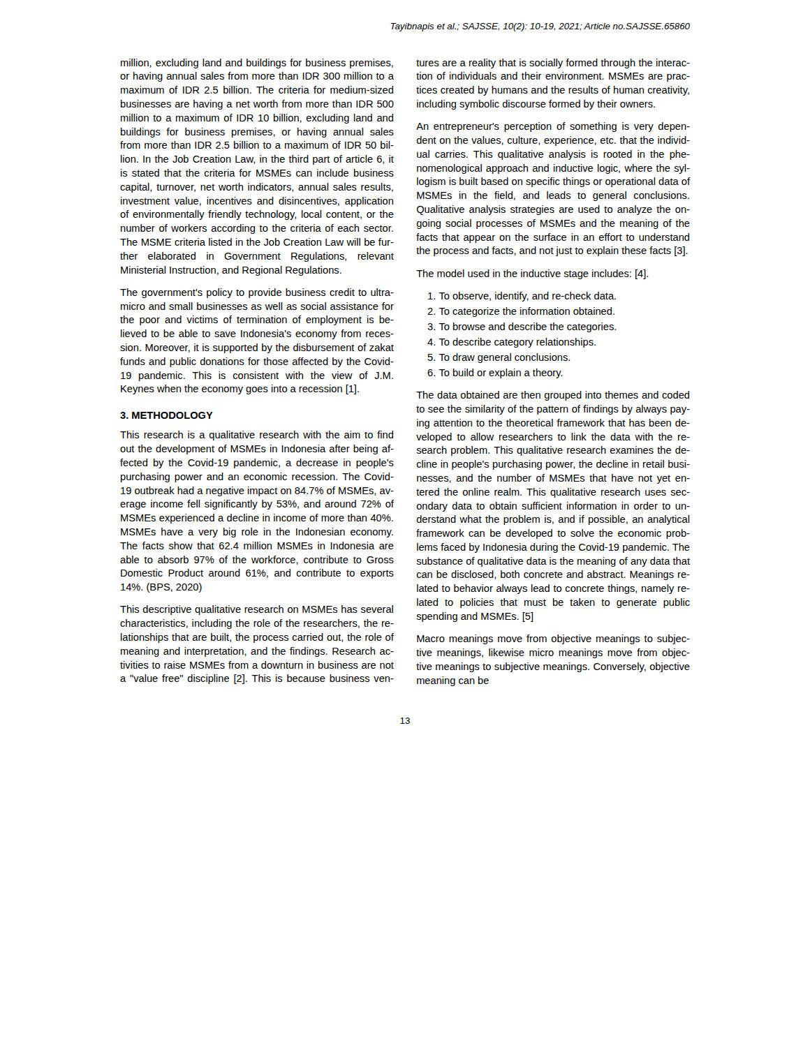Tayibnapis et al.; SAJSSE, 10(2): 10-19, 2021; Article no.SAJSSE.65860
million, excluding land and buildings for business premises, or having annual sales from more than IDR 300 million to a maximum of IDR 2.5 billion. The criteria for medium-sized businesses are having a net worth from more than IDR 500 million to a maximum of IDR 10 billion, excluding land and buildings for business premises, or having annual sales from more than IDR 2.5 billion to a maximum of IDR 50 billion. In the Job Creation Law, in the third part of article 6, it is stated that the criteria for MSMEs can include business capital, turnover, net worth indicators, annual sales results, investment value, incentives and disincentives, application of environmentally friendly technology, local content, or the number of workers according to the criteria of each sector. The MSME criteria listed in the Job Creation Law will be further elaborated in Government Regulations, relevant Ministerial Instruction, and Regional Regulations.
The government's policy to provide business credit to ultra-micro and small businesses as well as social assistance for the poor and victims of termination of employment is believed to be able to save Indonesia's economy from recession. Moreover, it is supported by the disbursement of zakat funds and public donations for those affected by the Covid-19 pandemic. This is consistent with the view of J.M. Keynes when the economy goes into a recession [1].
3. METHODOLOGY
This research is a qualitative research with the aim to find out the development of MSMEs in Indonesia after being affected by the Covid-19 pandemic, a decrease in people's purchasing power and an economic recession. The Covid-19 outbreak had a negative impact on 84.7% of MSMEs, average income fell significantly by 53%, and around 72% of MSMEs experienced a decline in income of more than 40%. MSMEs have a very big role in the Indonesian economy. The facts show that 62.4 million MSMEs in Indonesia are able to absorb 97% of the workforce, contribute to Gross Domestic Product around 61%, and contribute to exports 14%. (BPS, 2020)
This descriptive qualitative research on MSMEs has several characteristics, including the role of the researchers, the relationships that are built, the process carried out, the role of meaning and interpretation, and the findings. Research activities to raise MSMEs from a downturn in business are not a "value free" discipline [2]. This is because business ventures are a reality that is socially formed through the interaction of individuals and their environment. MSMEs are practices created by humans and the results of human creativity, including symbolic discourse formed by their owners.
An entrepreneur's perception of something is very dependent on the values, culture, experience, etc. that the individual carries. This qualitative analysis is rooted in the phenomenological approach and inductive logic, where the syllogism is built based on specific things or operational data of MSMEs in the field, and leads to general conclusions. Qualitative analysis strategies are used to analyze the ongoing social processes of MSMEs and the meaning of the facts that appear on the surface in an effort to understand the process and facts, and not just to explain these facts [3].
The model used in the inductive stage includes: [4].
To observe, identify, and re-check data.
To categorize the information obtained.
To browse and describe the categories.
To describe category relationships.
To draw general conclusions.
To build or explain a theory.
The data obtained are then grouped into themes and coded to see the similarity of the pattern of findings by always paying attention to the theoretical framework that has been developed to allow researchers to link the data with the research problem. This qualitative research examines the decline in people's purchasing power, the decline in retail businesses, and the number of MSMEs that have not yet entered the online realm. This qualitative research uses secondary data to obtain sufficient information in order to understand what the problem is, and if possible, an analytical framework can be developed to solve the economic problems faced by Indonesia during the Covid-19 pandemic. The substance of qualitative data is the meaning of any data that can be disclosed, both concrete and abstract. Meanings related to behavior always lead to concrete things, namely related to policies that must be taken to generate public spending and MSMEs. [5]
Macro meanings move from objective meanings to subjective meanings, likewise micro meanings move from objective meanings to subjective meanings. Conversely, objective meaning can be
13